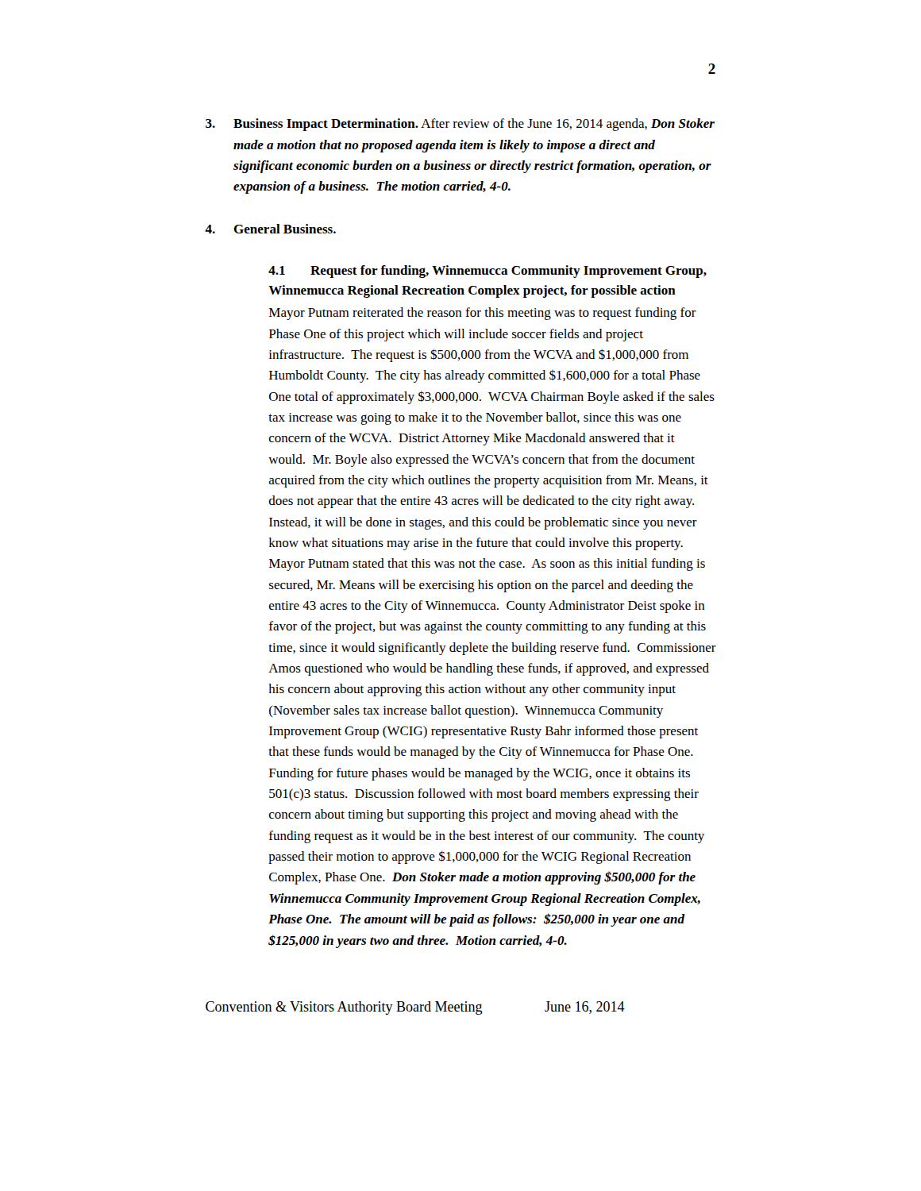2
3. Business Impact Determination. After review of the June 16, 2014 agenda, Don Stoker made a motion that no proposed agenda item is likely to impose a direct and significant economic burden on a business or directly restrict formation, operation, or expansion of a business. The motion carried, 4-0.
4. General Business.
4.1 Request for funding, Winnemucca Community Improvement Group, Winnemucca Regional Recreation Complex project, for possible action
Mayor Putnam reiterated the reason for this meeting was to request funding for Phase One of this project which will include soccer fields and project infrastructure. The request is $500,000 from the WCVA and $1,000,000 from Humboldt County. The city has already committed $1,600,000 for a total Phase One total of approximately $3,000,000. WCVA Chairman Boyle asked if the sales tax increase was going to make it to the November ballot, since this was one concern of the WCVA. District Attorney Mike Macdonald answered that it would. Mr. Boyle also expressed the WCVA’s concern that from the document acquired from the city which outlines the property acquisition from Mr. Means, it does not appear that the entire 43 acres will be dedicated to the city right away. Instead, it will be done in stages, and this could be problematic since you never know what situations may arise in the future that could involve this property. Mayor Putnam stated that this was not the case. As soon as this initial funding is secured, Mr. Means will be exercising his option on the parcel and deeding the entire 43 acres to the City of Winnemucca. County Administrator Deist spoke in favor of the project, but was against the county committing to any funding at this time, since it would significantly deplete the building reserve fund. Commissioner Amos questioned who would be handling these funds, if approved, and expressed his concern about approving this action without any other community input (November sales tax increase ballot question). Winnemucca Community Improvement Group (WCIG) representative Rusty Bahr informed those present that these funds would be managed by the City of Winnemucca for Phase One. Funding for future phases would be managed by the WCIG, once it obtains its 501(c)3 status. Discussion followed with most board members expressing their concern about timing but supporting this project and moving ahead with the funding request as it would be in the best interest of our community. The county passed their motion to approve $1,000,000 for the WCIG Regional Recreation Complex, Phase One. Don Stoker made a motion approving $500,000 for the Winnemucca Community Improvement Group Regional Recreation Complex, Phase One. The amount will be paid as follows: $250,000 in year one and $125,000 in years two and three. Motion carried, 4-0.
Convention & Visitors Authority Board Meeting June 16, 2014